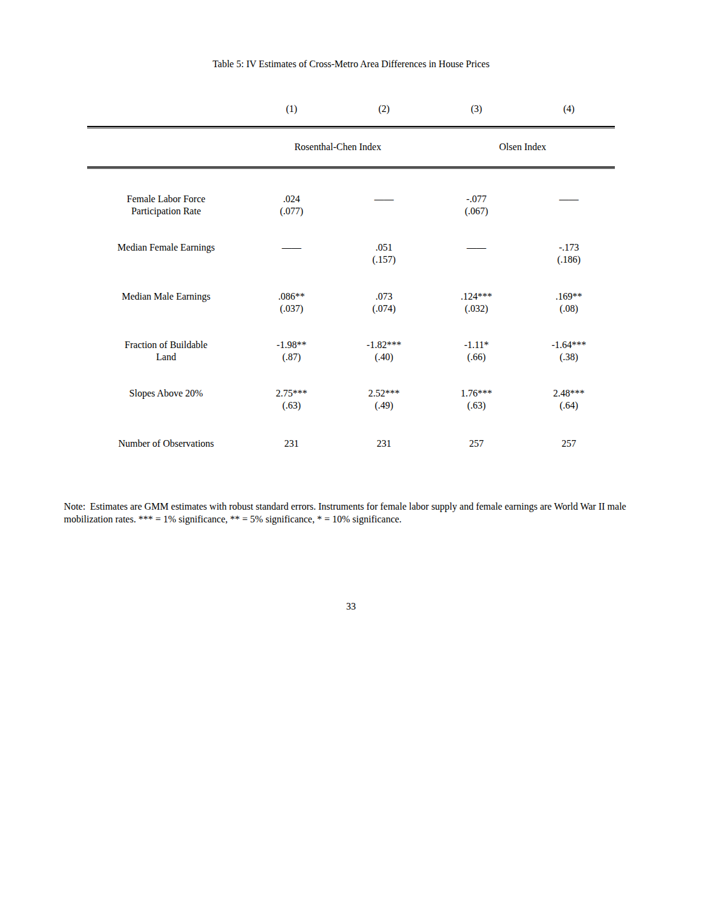Table 5: IV Estimates of Cross-Metro Area Differences in House Prices
| | (1) | (2) | (3) | (4) |
| | Rosenthal-Chen Index | Olsen Index |
| Female Labor Force Participation Rate | .024 (.077) | —— | -.077 (.067) | —— |
| Median Female Earnings | —— | .051 (.157) | —— | -.173 (.186) |
| Median Male Earnings | .086** (.037) | .073 (.074) | .124*** (.032) | .169** (.08) |
| Fraction of Buildable Land | -1.98** (.87) | -1.82*** (.40) | -1.11* (.66) | -1.64*** (.38) |
| Slopes Above 20% | 2.75*** (.63) | 2.52*** (.49) | 1.76*** (.63) | 2.48*** (.64) |
| Number of Observations | 231 | 231 | 257 | 257 |
Note: Estimates are GMM estimates with robust standard errors. Instruments for female labor supply and female earnings are World War II male mobilization rates. *** = 1% significance, ** = 5% significance, * = 10% significance.
33